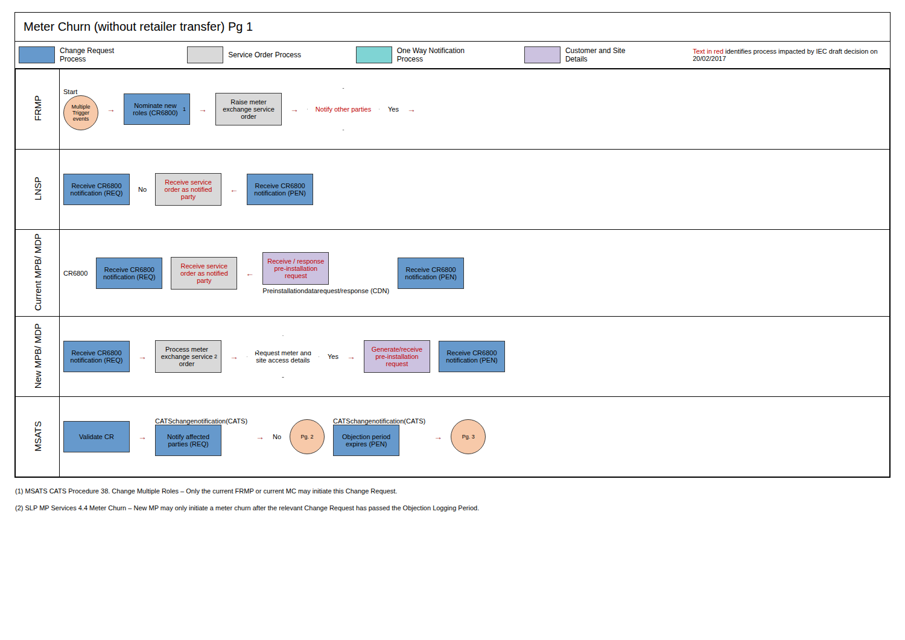Meter Churn (without retailer transfer) Pg 1
Change Request
Process
Service Order Process
One Way Notification
Process
Customer and Site
Details
Text in red identifies process impacted by IEC draft decision on 20/02/2017
| FRMP | Start Multiple Trigger events → Nominate new roles (CR6800) 1 → Raise meter exchange service order → Notify other parties Yes → |
| LNSP | Receive CR6800 notification (REQ) No Receive service order as notified party ← Receive CR6800 notification (PEN) |
| Current MPB/ MDP | CR6800 Receive CR6800 notification (REQ) Receive service order as notified party ← Receive / response pre-installation request Preinstallationdatarequest/response (CDN) Receive CR6800 notification (PEN) |
| New MPB/ MDP | Receive CR6800 notification (REQ) → Process meter exchange service order 2 → Request meter and site access details Yes → Generate/receive pre-installation request Receive CR6800 notification (PEN) |
| MSATS | Validate CR → CATSchangenotification(CATS) Notify affected parties (REQ) → No Pg. 2 CATSchangenotification(CATS) Objection period expires (PEN) → Pg. 3 |
(1) MSATS CATS Procedure 38. Change Multiple Roles – Only the current FRMP or current MC may initiate this Change Request.
(2) SLP MP Services 4.4 Meter Churn – New MP may only initiate a meter churn after the relevant Change Request has passed the Objection Logging Period.